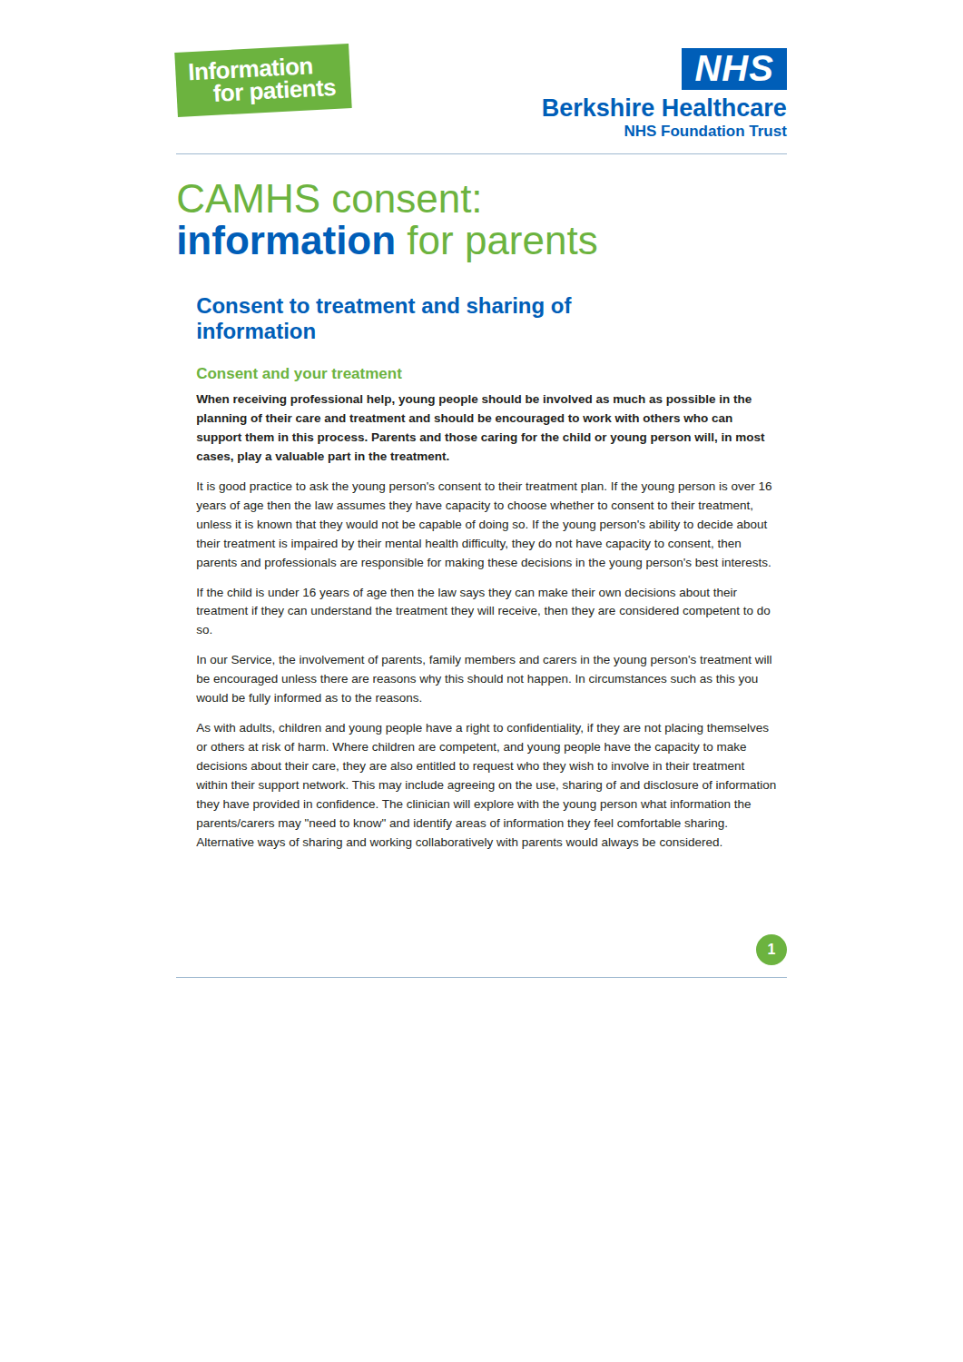Information for patients
NHS
Berkshire Healthcare
NHS Foundation Trust
CAMHS consent:
information for parents
Consent to treatment and sharing of
information
Consent and your treatment
When receiving professional help, young people should be involved as much as possible in the planning of their care and treatment and should be encouraged to work with others who can support them in this process. Parents and those caring for the child or young person will, in most cases, play a valuable part in the treatment.
It is good practice to ask the young person's consent to their treatment plan. If the young person is over 16 years of age then the law assumes they have capacity to choose whether to consent to their treatment, unless it is known that they would not be capable of doing so. If the young person's ability to decide about their treatment is impaired by their mental health difficulty, they do not have capacity to consent, then parents and professionals are responsible for making these decisions in the young person's best interests.
If the child is under 16 years of age then the law says they can make their own decisions about their treatment if they can understand the treatment they will receive, then they are considered competent to do so.
In our Service, the involvement of parents, family members and carers in the young person's treatment will be encouraged unless there are reasons why this should not happen. In circumstances such as this you would be fully informed as to the reasons.
As with adults, children and young people have a right to confidentiality, if they are not placing themselves or others at risk of harm. Where children are competent, and young people have the capacity to make decisions about their care, they are also entitled to request who they wish to involve in their treatment within their support network. This may include agreeing on the use, sharing of and disclosure of information they have provided in confidence. The clinician will explore with the young person what information the parents/carers may "need to know" and identify areas of information they feel comfortable sharing. Alternative ways of sharing and working collaboratively with parents would always be considered.
1